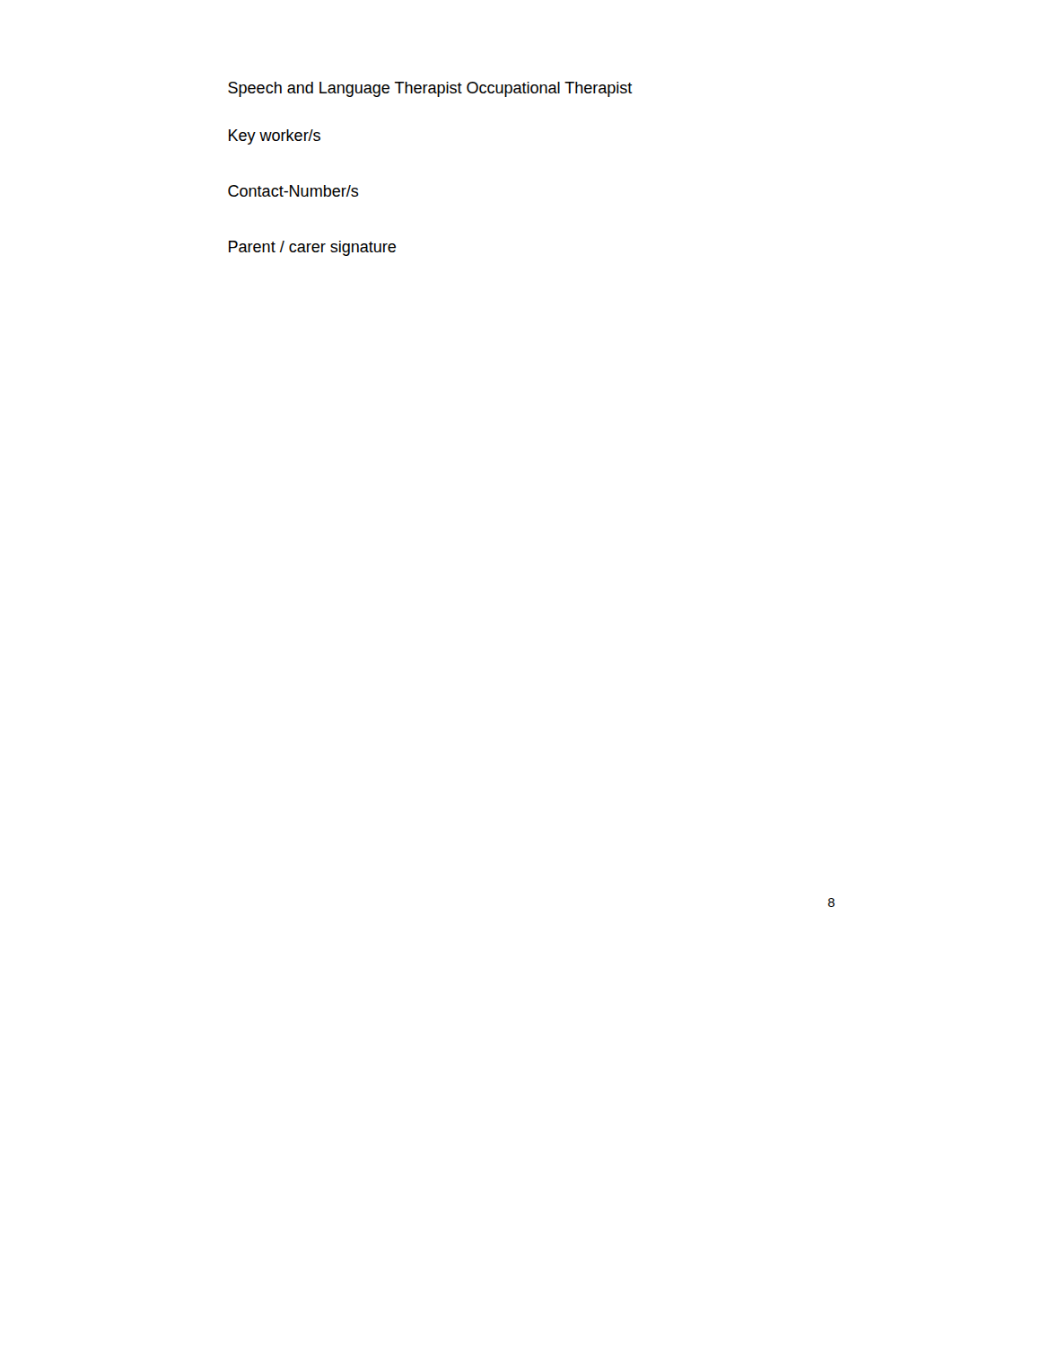Speech and Language Therapist Occupational Therapist
Key worker/s
Contact-Number/s
Parent / carer signature
8